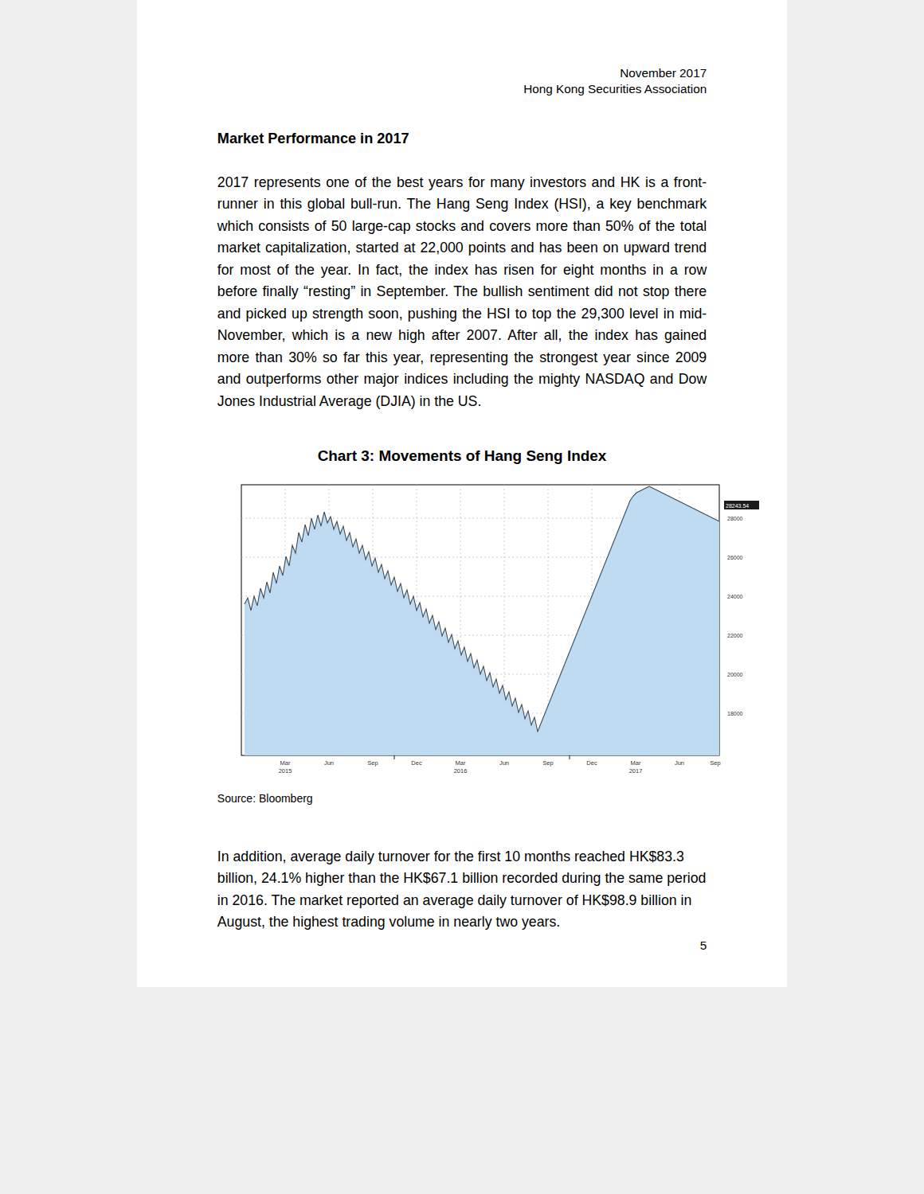November 2017
Hong Kong Securities Association
Market Performance in 2017
2017 represents one of the best years for many investors and HK is a front-runner in this global bull-run. The Hang Seng Index (HSI), a key benchmark which consists of 50 large-cap stocks and covers more than 50% of the total market capitalization, started at 22,000 points and has been on upward trend for most of the year. In fact, the index has risen for eight months in a row before finally “resting” in September. The bullish sentiment did not stop there and picked up strength soon, pushing the HSI to top the 29,300 level in mid-November, which is a new high after 2007. After all, the index has gained more than 30% so far this year, representing the strongest year since 2009 and outperforms other major indices including the mighty NASDAQ and Dow Jones Industrial Average (DJIA) in the US.
Chart 3: Movements of Hang Seng Index
28000 26000 24000 22000 20000 18000 28243.54 Mar Jun Sep Dec Mar Jun Sep Dec Mar Jun Sep 2015 2016 2017
Source: Bloomberg
In addition, average daily turnover for the first 10 months reached HK$83.3 billion, 24.1% higher than the HK$67.1 billion recorded during the same period in 2016. The market reported an average daily turnover of HK$98.9 billion in August, the highest trading volume in nearly two years.
5